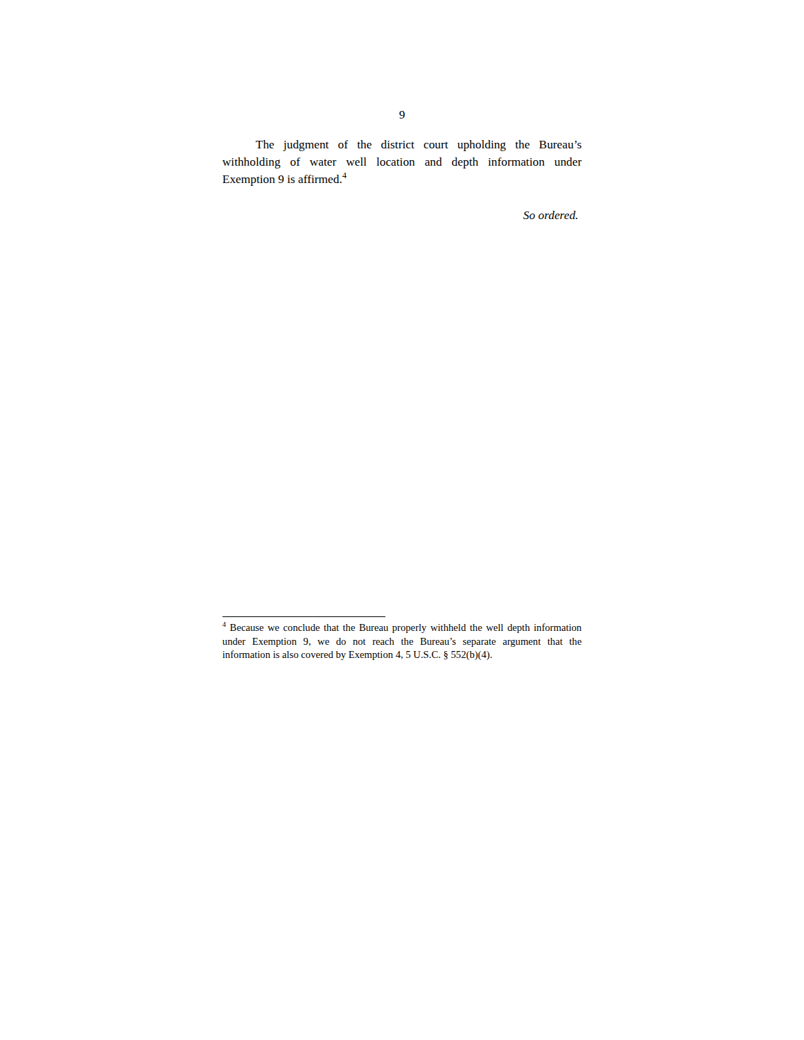9
The judgment of the district court upholding the Bureau’s withholding of water well location and depth information under Exemption 9 is affirmed.4
So ordered.
4 Because we conclude that the Bureau properly withheld the well depth information under Exemption 9, we do not reach the Bureau’s separate argument that the information is also covered by Exemption 4, 5 U.S.C. § 552(b)(4).